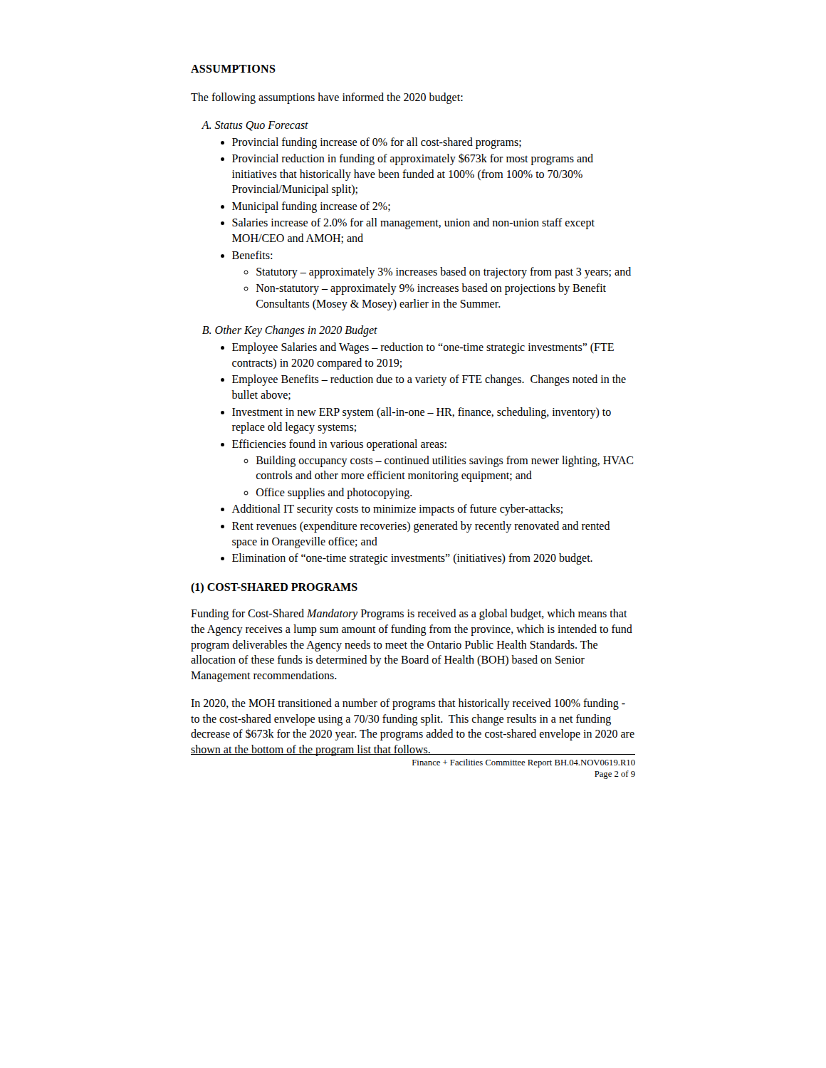ASSUMPTIONS
The following assumptions have informed the 2020 budget:
Status Quo Forecast
Provincial funding increase of 0% for all cost-shared programs;
Provincial reduction in funding of approximately $673k for most programs and initiatives that historically have been funded at 100% (from 100% to 70/30% Provincial/Municipal split);
Municipal funding increase of 2%;
Salaries increase of 2.0% for all management, union and non-union staff except MOH/CEO and AMOH; and
Benefits:
Statutory – approximately 3% increases based on trajectory from past 3 years; and
Non-statutory – approximately 9% increases based on projections by Benefit Consultants (Mosey & Mosey) earlier in the Summer.
Other Key Changes in 2020 Budget
Employee Salaries and Wages – reduction to “one-time strategic investments” (FTE contracts) in 2020 compared to 2019;
Employee Benefits – reduction due to a variety of FTE changes. Changes noted in the bullet above;
Investment in new ERP system (all-in-one – HR, finance, scheduling, inventory) to replace old legacy systems;
Efficiencies found in various operational areas:
Building occupancy costs – continued utilities savings from newer lighting, HVAC controls and other more efficient monitoring equipment; and
Office supplies and photocopying.
Additional IT security costs to minimize impacts of future cyber-attacks;
Rent revenues (expenditure recoveries) generated by recently renovated and rented space in Orangeville office; and
Elimination of “one-time strategic investments” (initiatives) from 2020 budget.
(1) COST-SHARED PROGRAMS
Funding for Cost-Shared Mandatory Programs is received as a global budget, which means that the Agency receives a lump sum amount of funding from the province, which is intended to fund program deliverables the Agency needs to meet the Ontario Public Health Standards. The allocation of these funds is determined by the Board of Health (BOH) based on Senior Management recommendations.
In 2020, the MOH transitioned a number of programs that historically received 100% funding - to the cost-shared envelope using a 70/30 funding split. This change results in a net funding decrease of $673k for the 2020 year. The programs added to the cost-shared envelope in 2020 are shown at the bottom of the program list that follows.
Finance + Facilities Committee Report BH.04.NOV0619.R10
Page 2 of 9